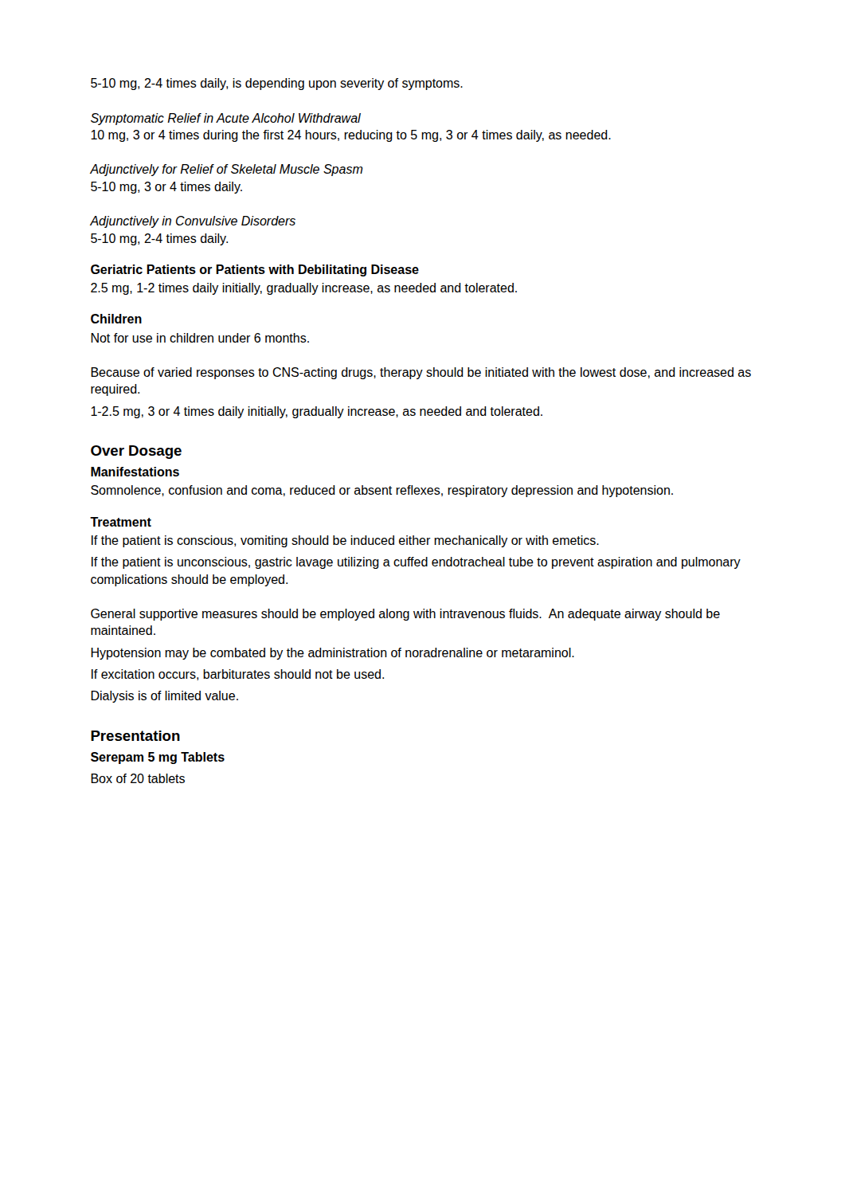5-10 mg, 2-4 times daily, is depending upon severity of symptoms.
Symptomatic Relief in Acute Alcohol Withdrawal
10 mg, 3 or 4 times during the first 24 hours, reducing to 5 mg, 3 or 4 times daily, as needed.
Adjunctively for Relief of Skeletal Muscle Spasm
5-10 mg, 3 or 4 times daily.
Adjunctively in Convulsive Disorders
5-10 mg, 2-4 times daily.
Geriatric Patients or Patients with Debilitating Disease
2.5 mg, 1-2 times daily initially, gradually increase, as needed and tolerated.
Children
Not for use in children under 6 months.
Because of varied responses to CNS-acting drugs, therapy should be initiated with the lowest dose, and increased as required.
1-2.5 mg, 3 or 4 times daily initially, gradually increase, as needed and tolerated.
Over Dosage
Manifestations
Somnolence, confusion and coma, reduced or absent reflexes, respiratory depression and hypotension.
Treatment
If the patient is conscious, vomiting should be induced either mechanically or with emetics.
If the patient is unconscious, gastric lavage utilizing a cuffed endotracheal tube to prevent aspiration and pulmonary complications should be employed.
General supportive measures should be employed along with intravenous fluids. An adequate airway should be maintained.
Hypotension may be combated by the administration of noradrenaline or metaraminol.
If excitation occurs, barbiturates should not be used.
Dialysis is of limited value.
Presentation
Serepam 5 mg Tablets
Box of 20 tablets